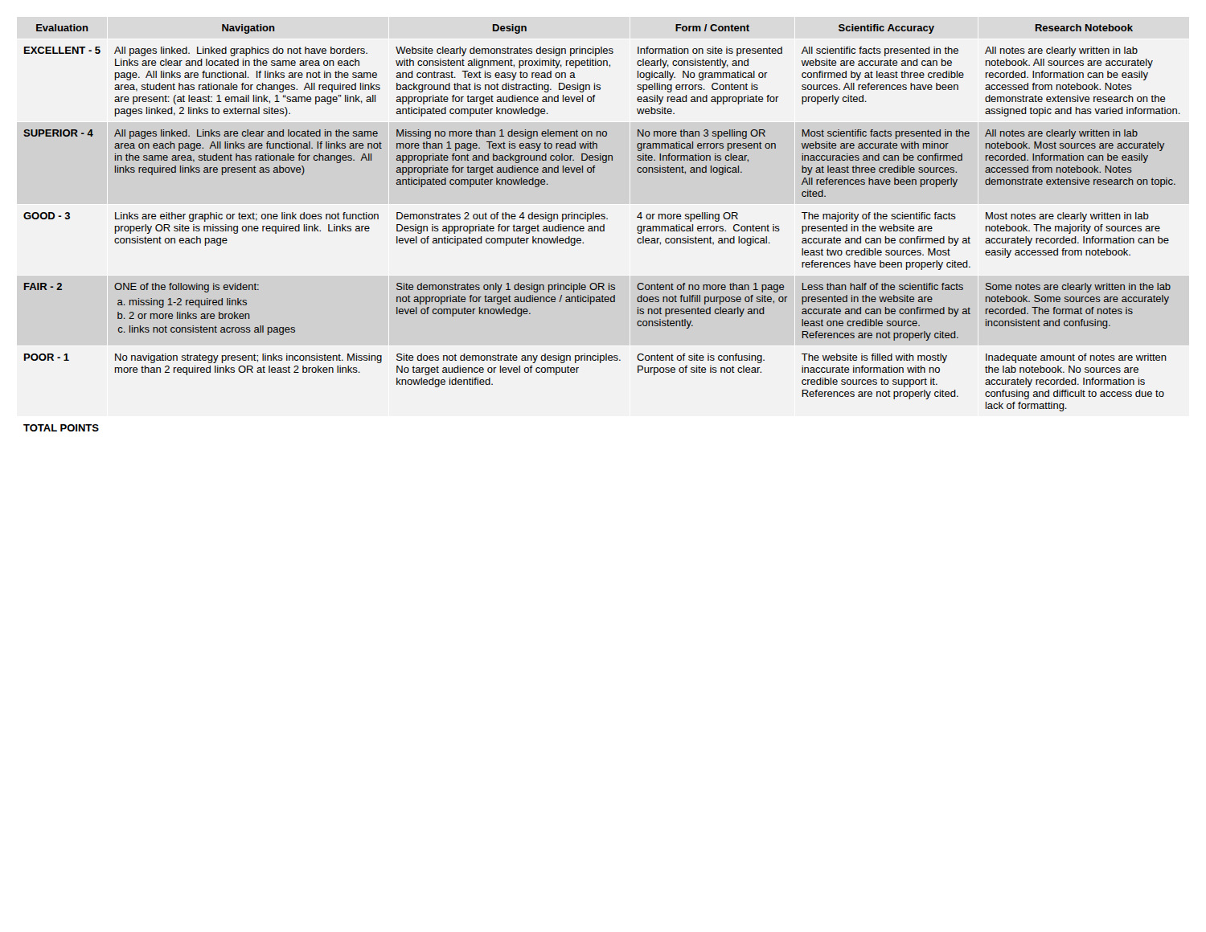| Evaluation | Navigation | Design | Form / Content | Scientific Accuracy | Research Notebook |
| --- | --- | --- | --- | --- | --- |
| EXCELLENT - 5 | All pages linked. Linked graphics do not have borders. Links are clear and located in the same area on each page. All links are functional. If links are not in the same area, student has rationale for changes. All required links are present: (at least: 1 email link, 1 “same page” link, all pages linked, 2 links to external sites). | Website clearly demonstrates design principles with consistent alignment, proximity, repetition, and contrast. Text is easy to read on a background that is not distracting. Design is appropriate for target audience and level of anticipated computer knowledge. | Information on site is presented clearly, consistently, and logically. No grammatical or spelling errors. Content is easily read and appropriate for website. | All scientific facts presented in the website are accurate and can be confirmed by at least three credible sources. All references have been properly cited. | All notes are clearly written in lab notebook. All sources are accurately recorded. Information can be easily accessed from notebook. Notes demonstrate extensive research on the assigned topic and has varied information. |
| SUPERIOR - 4 | All pages linked. Links are clear and located in the same area on each page. All links are functional. If links are not in the same area, student has rationale for changes. All links required links are present as above) | Missing no more than 1 design element on no more than 1 page. Text is easy to read with appropriate font and background color. Design appropriate for target audience and level of anticipated computer knowledge. | No more than 3 spelling OR grammatical errors present on site. Information is clear, consistent, and logical. | Most scientific facts presented in the website are accurate with minor inaccuracies and can be confirmed by at least three credible sources. All references have been properly cited. | All notes are clearly written in lab notebook. Most sources are accurately recorded. Information can be easily accessed from notebook. Notes demonstrate extensive research on topic. |
| GOOD - 3 | Links are either graphic or text; one link does not function properly OR site is missing one required link. Links are consistent on each page | Demonstrates 2 out of the 4 design principles. Design is appropriate for target audience and level of anticipated computer knowledge. | 4 or more spelling OR grammatical errors. Content is clear, consistent, and logical. | The majority of the scientific facts presented in the website are accurate and can be confirmed by at least two credible sources. Most references have been properly cited. | Most notes are clearly written in lab notebook. The majority of sources are accurately recorded. Information can be easily accessed from notebook. |
| FAIR - 2 | ONE of the following is evident: missing 1-2 required links 2 or more links are broken links not consistent across all pages | Site demonstrates only 1 design principle OR is not appropriate for target audience / anticipated level of computer knowledge. | Content of no more than 1 page does not fulfill purpose of site, or is not presented clearly and consistently. | Less than half of the scientific facts presented in the website are accurate and can be confirmed by at least one credible source. References are not properly cited. | Some notes are clearly written in the lab notebook. Some sources are accurately recorded. The format of notes is inconsistent and confusing. |
| POOR - 1 | No navigation strategy present; links inconsistent. Missing more than 2 required links OR at least 2 broken links. | Site does not demonstrate any design principles. No target audience or level of computer knowledge identified. | Content of site is confusing. Purpose of site is not clear. | The website is filled with mostly inaccurate information with no credible sources to support it. References are not properly cited. | Inadequate amount of notes are written the lab notebook. No sources are accurately recorded. Information is confusing and difficult to access due to lack of formatting. |
| TOTAL POINTS | | | | | |